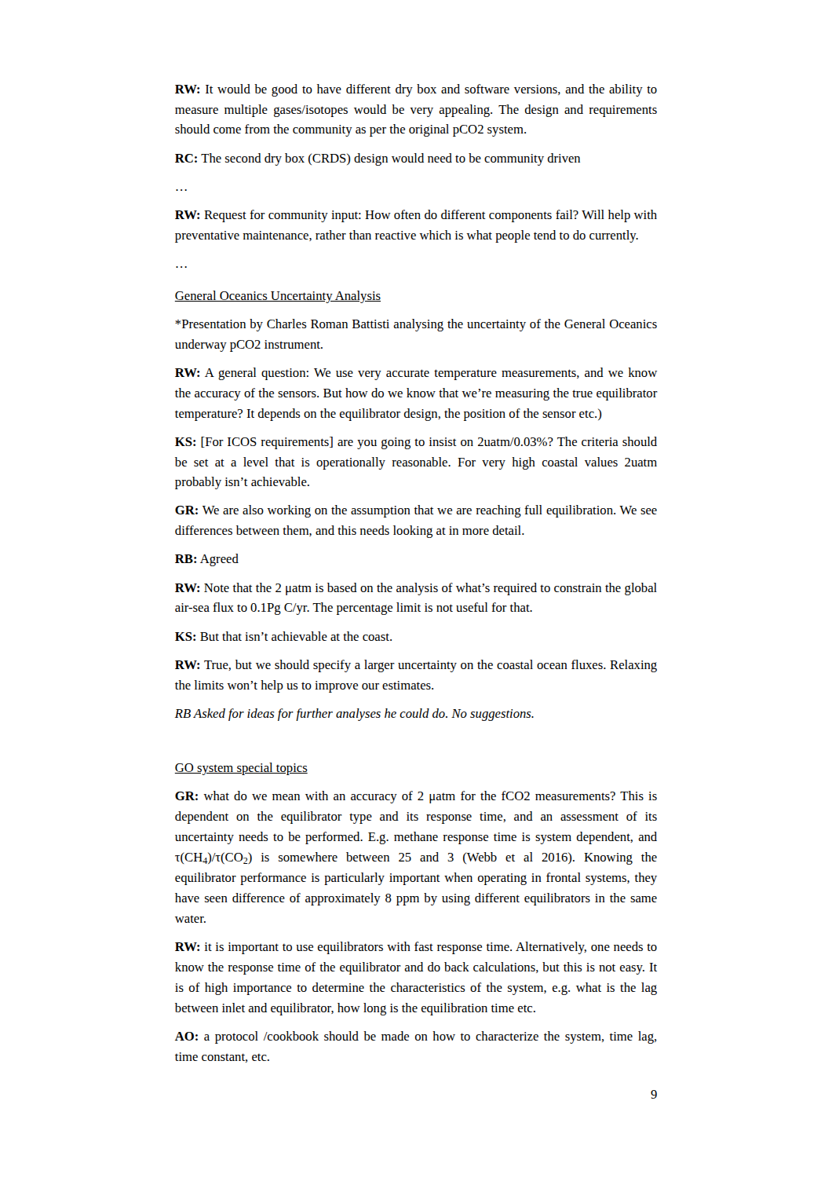RW: It would be good to have different dry box and software versions, and the ability to measure multiple gases/isotopes would be very appealing. The design and requirements should come from the community as per the original pCO2 system.
RC: The second dry box (CRDS) design would need to be community driven
…
RW: Request for community input: How often do different components fail? Will help with preventative maintenance, rather than reactive which is what people tend to do currently.
…
General Oceanics Uncertainty Analysis
*Presentation by Charles Roman Battisti analysing the uncertainty of the General Oceanics underway pCO2 instrument.
RW: A general question: We use very accurate temperature measurements, and we know the accuracy of the sensors. But how do we know that we’re measuring the true equilibrator temperature? It depends on the equilibrator design, the position of the sensor etc.)
KS: [For ICOS requirements] are you going to insist on 2uatm/0.03%? The criteria should be set at a level that is operationally reasonable. For very high coastal values 2uatm probably isn’t achievable.
GR: We are also working on the assumption that we are reaching full equilibration. We see differences between them, and this needs looking at in more detail.
RB: Agreed
RW: Note that the 2 μatm is based on the analysis of what’s required to constrain the global air-sea flux to 0.1Pg C/yr. The percentage limit is not useful for that.
KS: But that isn’t achievable at the coast.
RW: True, but we should specify a larger uncertainty on the coastal ocean fluxes. Relaxing the limits won’t help us to improve our estimates.
RB Asked for ideas for further analyses he could do. No suggestions.
GO system special topics
GR: what do we mean with an accuracy of 2 μatm for the fCO2 measurements? This is dependent on the equilibrator type and its response time, and an assessment of its uncertainty needs to be performed. E.g. methane response time is system dependent, and τ(CH4)/τ(CO2) is somewhere between 25 and 3 (Webb et al 2016). Knowing the equilibrator performance is particularly important when operating in frontal systems, they have seen difference of approximately 8 ppm by using different equilibrators in the same water.
RW: it is important to use equilibrators with fast response time. Alternatively, one needs to know the response time of the equilibrator and do back calculations, but this is not easy. It is of high importance to determine the characteristics of the system, e.g. what is the lag between inlet and equilibrator, how long is the equilibration time etc.
AO: a protocol /cookbook should be made on how to characterize the system, time lag, time constant, etc.
9